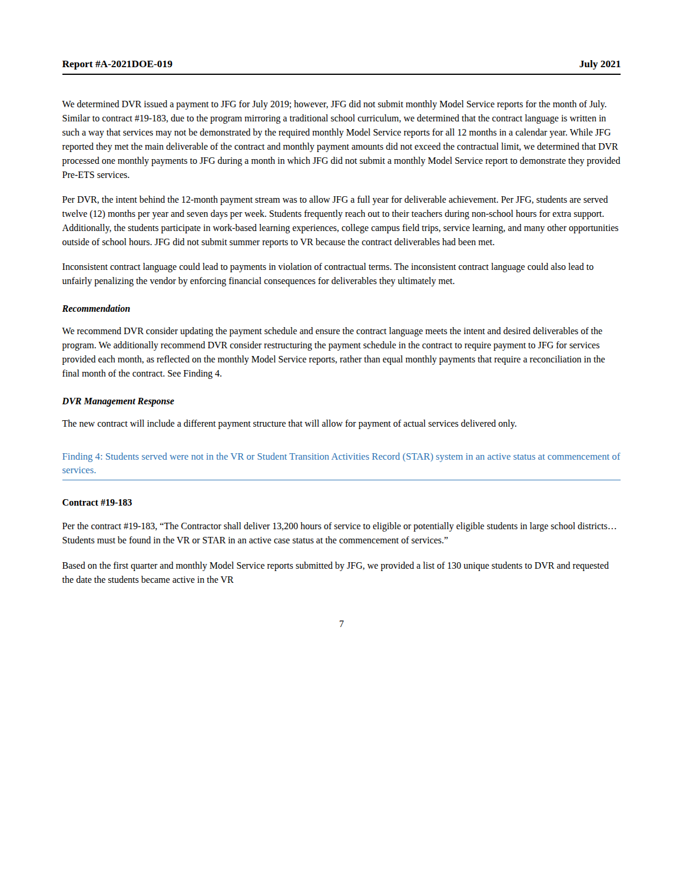Report #A-2021DOE-019 July 2021
We determined DVR issued a payment to JFG for July 2019; however, JFG did not submit monthly Model Service reports for the month of July. Similar to contract #19-183, due to the program mirroring a traditional school curriculum, we determined that the contract language is written in such a way that services may not be demonstrated by the required monthly Model Service reports for all 12 months in a calendar year. While JFG reported they met the main deliverable of the contract and monthly payment amounts did not exceed the contractual limit, we determined that DVR processed one monthly payments to JFG during a month in which JFG did not submit a monthly Model Service report to demonstrate they provided Pre-ETS services.
Per DVR, the intent behind the 12-month payment stream was to allow JFG a full year for deliverable achievement. Per JFG, students are served twelve (12) months per year and seven days per week. Students frequently reach out to their teachers during non-school hours for extra support. Additionally, the students participate in work-based learning experiences, college campus field trips, service learning, and many other opportunities outside of school hours. JFG did not submit summer reports to VR because the contract deliverables had been met.
Inconsistent contract language could lead to payments in violation of contractual terms. The inconsistent contract language could also lead to unfairly penalizing the vendor by enforcing financial consequences for deliverables they ultimately met.
Recommendation
We recommend DVR consider updating the payment schedule and ensure the contract language meets the intent and desired deliverables of the program. We additionally recommend DVR consider restructuring the payment schedule in the contract to require payment to JFG for services provided each month, as reflected on the monthly Model Service reports, rather than equal monthly payments that require a reconciliation in the final month of the contract. See Finding 4.
DVR Management Response
The new contract will include a different payment structure that will allow for payment of actual services delivered only.
Finding 4: Students served were not in the VR or Student Transition Activities Record (STAR) system in an active status at commencement of services.
Contract #19-183
Per the contract #19-183, “The Contractor shall deliver 13,200 hours of service to eligible or potentially eligible students in large school districts…Students must be found in the VR or STAR in an active case status at the commencement of services.”
Based on the first quarter and monthly Model Service reports submitted by JFG, we provided a list of 130 unique students to DVR and requested the date the students became active in the VR
7